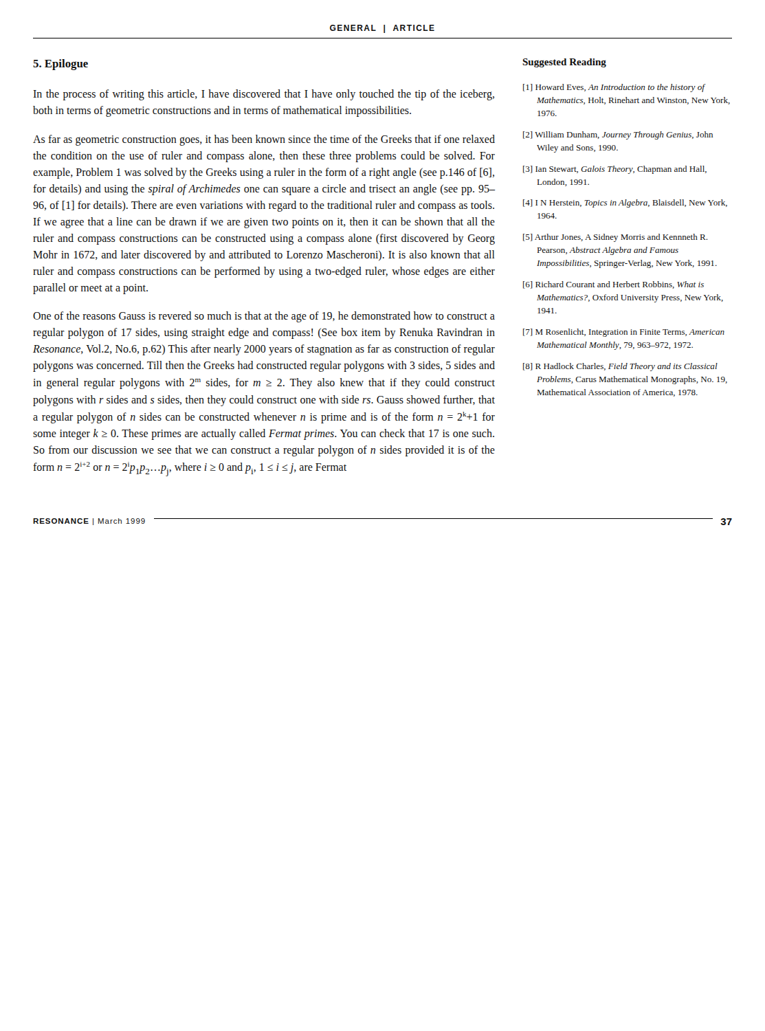GENERAL | ARTICLE
5. Epilogue
In the process of writing this article, I have discovered that I have only touched the tip of the iceberg, both in terms of geometric constructions and in terms of mathematical impossibilities.
As far as geometric construction goes, it has been known since the time of the Greeks that if one relaxed the condition on the use of ruler and compass alone, then these three problems could be solved. For example, Problem 1 was solved by the Greeks using a ruler in the form of a right angle (see p.146 of [6], for details) and using the spiral of Archimedes one can square a circle and trisect an angle (see pp. 95–96, of [1] for details). There are even variations with regard to the traditional ruler and compass as tools. If we agree that a line can be drawn if we are given two points on it, then it can be shown that all the ruler and compass constructions can be constructed using a compass alone (first discovered by Georg Mohr in 1672, and later discovered by and attributed to Lorenzo Mascheroni). It is also known that all ruler and compass constructions can be performed by using a two-edged ruler, whose edges are either parallel or meet at a point.
One of the reasons Gauss is revered so much is that at the age of 19, he demonstrated how to construct a regular polygon of 17 sides, using straight edge and compass! (See box item by Renuka Ravindran in Resonance, Vol.2, No.6, p.62) This after nearly 2000 years of stagnation as far as construction of regular polygons was concerned. Till then the Greeks had constructed regular polygons with 3 sides, 5 sides and in general regular polygons with 2m sides, for m ≥ 2. They also knew that if they could construct polygons with r sides and s sides, then they could construct one with side rs. Gauss showed further, that a regular polygon of n sides can be constructed whenever n is prime and is of the form n = 2k+1 for some integer k ≥ 0. These primes are actually called Fermat primes. You can check that 17 is one such. So from our discussion we see that we can construct a regular polygon of n sides provided it is of the form n = 2i+2 or n = 2ip1p2…pj, where i ≥ 0 and pi, 1 ≤ i ≤ j, are Fermat
Suggested Reading
[1] Howard Eves, An Introduction to the history of Mathematics, Holt, Rinehart and Winston, New York, 1976.
[2] William Dunham, Journey Through Genius, John Wiley and Sons, 1990.
[3] Ian Stewart, Galois Theory, Chapman and Hall, London, 1991.
[4] I N Herstein, Topics in Algebra, Blaisdell, New York, 1964.
[5] Arthur Jones, A Sidney Morris and Kennneth R. Pearson, Abstract Algebra and Famous Impossibilities, Springer-Verlag, New York, 1991.
[6] Richard Courant and Herbert Robbins, What is Mathematics?, Oxford University Press, New York, 1941.
[7] M Rosenlicht, Integration in Finite Terms, American Mathematical Monthly, 79, 963–972, 1972.
[8] R Hadlock Charles, Field Theory and its Classical Problems, Carus Mathematical Monographs, No. 19, Mathematical Association of America, 1978.
RESONANCE | March 1999 37